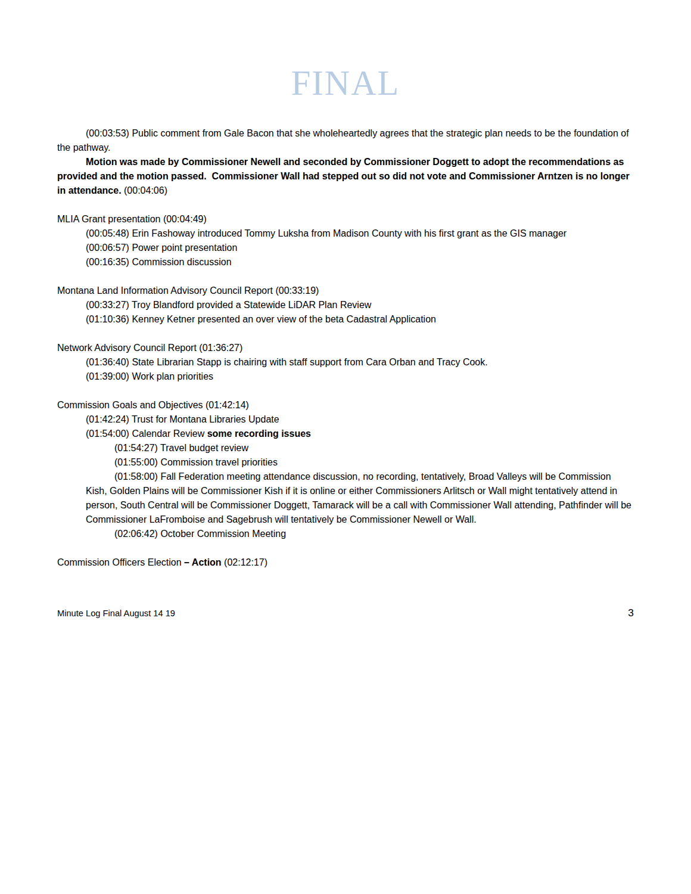FINAL
(00:03:53) Public comment from Gale Bacon that she wholeheartedly agrees that the strategic plan needs to be the foundation of the pathway.
Motion was made by Commissioner Newell and seconded by Commissioner Doggett to adopt the recommendations as provided and the motion passed. Commissioner Wall had stepped out so did not vote and Commissioner Arntzen is no longer in attendance. (00:04:06)
MLIA Grant presentation (00:04:49)
(00:05:48) Erin Fashoway introduced Tommy Luksha from Madison County with his first grant as the GIS manager
(00:06:57) Power point presentation
(00:16:35) Commission discussion
Montana Land Information Advisory Council Report (00:33:19)
(00:33:27) Troy Blandford provided a Statewide LiDAR Plan Review
(01:10:36) Kenney Ketner presented an over view of the beta Cadastral Application
Network Advisory Council Report (01:36:27)
(01:36:40) State Librarian Stapp is chairing with staff support from Cara Orban and Tracy Cook.
(01:39:00) Work plan priorities
Commission Goals and Objectives (01:42:14)
(01:42:24) Trust for Montana Libraries Update
(01:54:00) Calendar Review some recording issues
(01:54:27) Travel budget review
(01:55:00) Commission travel priorities
(01:58:00) Fall Federation meeting attendance discussion, no recording, tentatively, Broad Valleys will be Commission Kish, Golden Plains will be Commissioner Kish if it is online or either Commissioners Arlitsch or Wall might tentatively attend in person, South Central will be Commissioner Doggett, Tamarack will be a call with Commissioner Wall attending, Pathfinder will be Commissioner LaFromboise and Sagebrush will tentatively be Commissioner Newell or Wall.
(02:06:42) October Commission Meeting
Commission Officers Election – Action (02:12:17)
Minute Log Final August 14 19 3